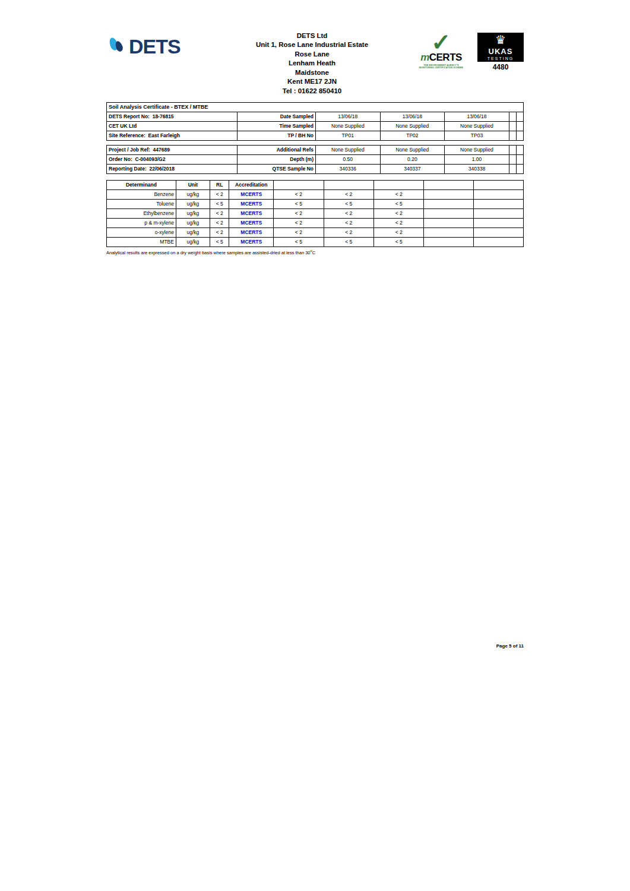DETS
DETS Ltd
Unit 1, Rose Lane Industrial Estate
Rose Lane
Lenham Heath
Maidstone
Kent ME17 2JN
Tel : 01622 850410
✓
m CERTS
THE ENVIRONMENT AGENCY'S
MONITORING CERTIFICATION SCHEME
♛
UKAS
TESTING
4480
| Soil Analysis Certificate - BTEX / MTBE |
| DETS Report No: 18-76815 | Date Sampled | 13/06/18 | 13/06/18 | 13/06/18 | | |
| CET UK Ltd | Time Sampled | None Supplied | None Supplied | None Supplied | | |
| Site Reference: East Farleigh | TP / BH No | TP01 | TP02 | TP03 | | |
| Project / Job Ref: 447689 | Additional Refs | None Supplied | None Supplied | None Supplied | | |
| Order No: C-004093/G2 | Depth (m) | 0.50 | 0.20 | 1.00 | | |
| Reporting Date: 22/06/2018 | QTSE Sample No | 340336 | 340337 | 340338 | | |
| Determinand | Unit | RL | Accreditation | | | | | |
| --- | --- | --- | --- | --- | --- | --- | --- | --- |
| Benzene | ug/kg | < 2 | MCERTS | < 2 | < 2 | < 2 | | |
| Toluene | ug/kg | < 5 | MCERTS | < 5 | < 5 | < 5 | | |
| Ethylbenzene | ug/kg | < 2 | MCERTS | < 2 | < 2 | < 2 | | |
| p & m-xylene | ug/kg | < 2 | MCERTS | < 2 | < 2 | < 2 | | |
| o-xylene | ug/kg | < 2 | MCERTS | < 2 | < 2 | < 2 | | |
| MTBE | ug/kg | < 5 | MCERTS | < 5 | < 5 | < 5 | | |
Analytical results are expressed on a dry weight basis where samples are assisted-dried at less than 30oC
Page 5 of 11